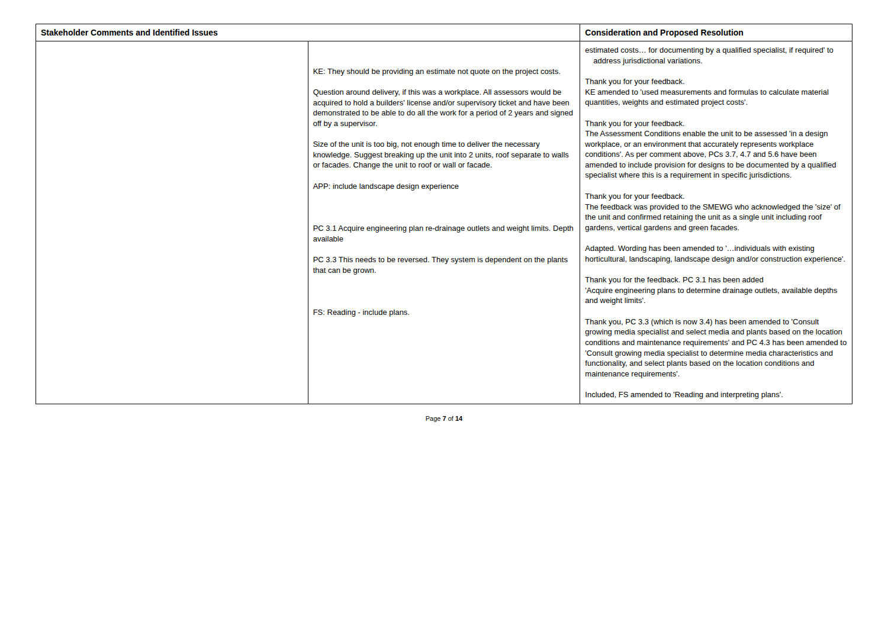| Stakeholder Comments and Identified Issues | Consideration and Proposed Resolution |
| --- | --- |
| | KE: They should be providing an estimate not quote on the project costs. Question around delivery, if this was a workplace. All assessors would be acquired to hold a builders' license and/or supervisory ticket and have been demonstrated to be able to do all the work for a period of 2 years and signed off by a supervisor. Size of the unit is too big, not enough time to deliver the necessary knowledge. Suggest breaking up the unit into 2 units, roof separate to walls or facades. Change the unit to roof or wall or facade. APP: include landscape design experience PC 3.1 Acquire engineering plan re-drainage outlets and weight limits. Depth available PC 3.3 This needs to be reversed. They system is dependent on the plants that can be grown. FS: Reading - include plans. | estimated costs… for documenting by a qualified specialist, if required' to address jurisdictional variations. Thank you for your feedback. KE amended to 'used measurements and formulas to calculate material quantities, weights and estimated project costs'. Thank you for your feedback. The Assessment Conditions enable the unit to be assessed 'in a design workplace, or an environment that accurately represents workplace conditions'. As per comment above, PCs 3.7, 4.7 and 5.6 have been amended to include provision for designs to be documented by a qualified specialist where this is a requirement in specific jurisdictions. Thank you for your feedback. The feedback was provided to the SMEWG who acknowledged the 'size' of the unit and confirmed retaining the unit as a single unit including roof gardens, vertical gardens and green facades. Adapted. Wording has been amended to '…individuals with existing horticultural, landscaping, landscape design and/or construction experience'. Thank you for the feedback. PC 3.1 has been added 'Acquire engineering plans to determine drainage outlets, available depths and weight limits'. Thank you, PC 3.3 (which is now 3.4) has been amended to 'Consult growing media specialist and select media and plants based on the location conditions and maintenance requirements' and PC 4.3 has been amended to 'Consult growing media specialist to determine media characteristics and functionality, and select plants based on the location conditions and maintenance requirements'. Included, FS amended to 'Reading and interpreting plans'. |
Page 7 of 14